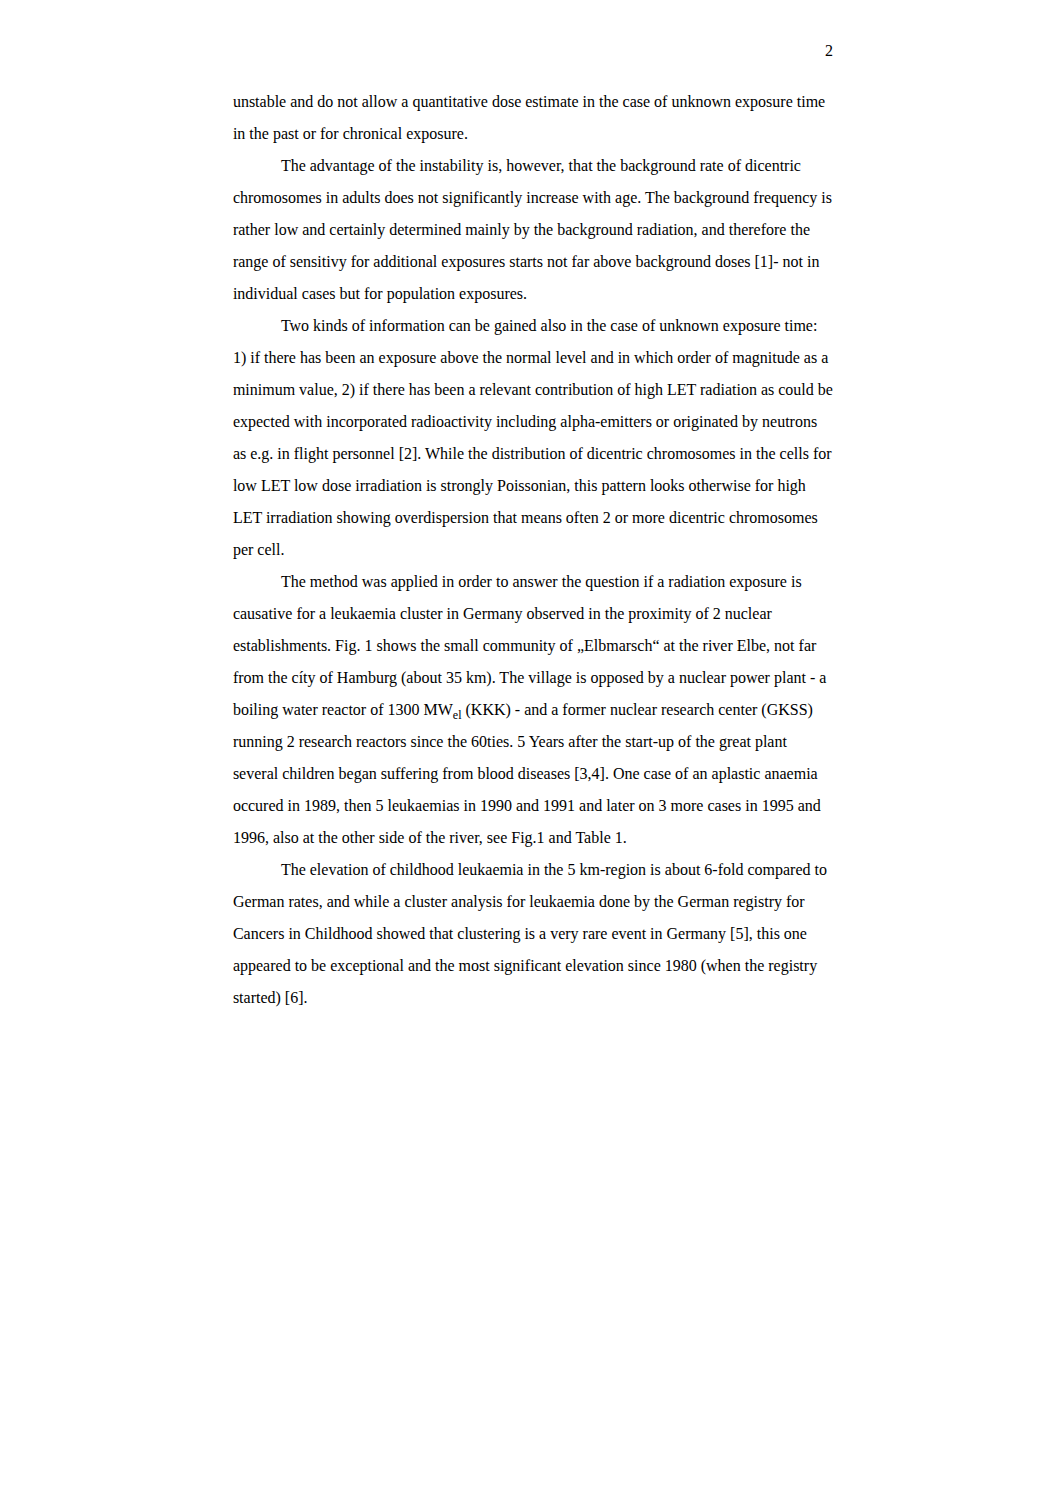2
unstable and do not allow a quantitative dose estimate in the case of unknown exposure time in the past or for chronical exposure.
The advantage of the instability is, however, that the background rate of dicentric chromosomes in adults does not significantly increase with age. The background frequency is rather low and certainly determined mainly by the background radiation, and therefore the range of sensitivy for additional exposures starts not far above background doses [1]- not in individual cases but for population exposures.
Two kinds of information can be gained also in the case of unknown exposure time: 1) if there has been an exposure above the normal level and in which order of magnitude as a minimum value, 2) if there has been a relevant contribution of high LET radiation as could be expected with incorporated radioactivity including alpha-emitters or originated by neutrons as e.g. in flight personnel [2]. While the distribution of dicentric chromosomes in the cells for low LET low dose irradiation is strongly Poissonian, this pattern looks otherwise for high LET irradiation showing overdispersion that means often 2 or more dicentric chromosomes per cell.
The method was applied in order to answer the question if a radiation exposure is causative for a leukaemia cluster in Germany observed in the proximity of 2 nuclear establishments. Fig. 1 shows the small community of „Elbmarsch“ at the river Elbe, not far from the cíty of Hamburg (about 35 km). The village is opposed by a nuclear power plant - a boiling water reactor of 1300 MWel (KKK) - and a former nuclear research center (GKSS) running 2 research reactors since the 60ties. 5 Years after the start-up of the great plant several children began suffering from blood diseases [3,4]. One case of an aplastic anaemia occured in 1989, then 5 leukaemias in 1990 and 1991 and later on 3 more cases in 1995 and 1996, also at the other side of the river, see Fig.1 and Table 1.
The elevation of childhood leukaemia in the 5 km-region is about 6-fold compared to German rates, and while a cluster analysis for leukaemia done by the German registry for Cancers in Childhood showed that clustering is a very rare event in Germany [5], this one appeared to be exceptional and the most significant elevation since 1980 (when the registry started) [6].